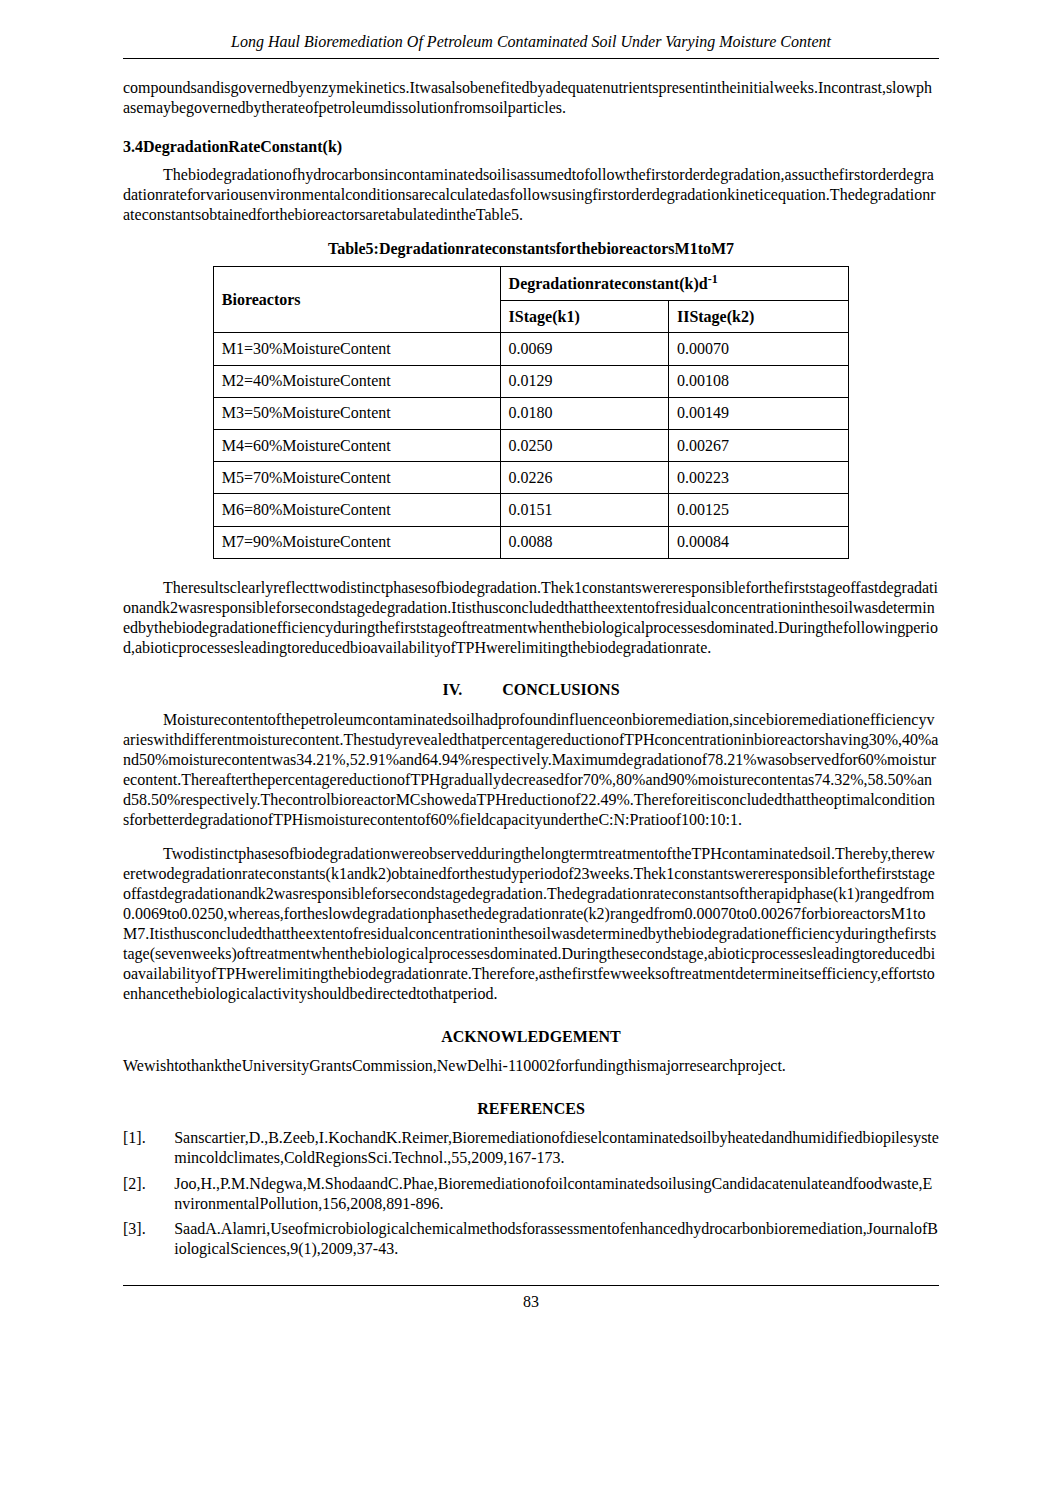Long Haul Bioremediation Of Petroleum Contaminated Soil Under Varying Moisture Content
compoundsandisgovernedbyenzymekinetics.Itwasalsobenefitedbyadequatenutrientspresentintheinitialweeks.Incontrast,slowphasemaybegovernedbytherateofpetroleumdissolutionfromsoilparticles.
3.4DegradationRateConstant(k)
Thebiodegradationofhydrocarbonsincontaminatedsoilisassumedtofollowthefirstorderdegradation,assucthefirstorderdegradationrateforvariousenvironmentalconditionsarecalculatedasfollowsusingfirstorderdegradationkineticequation.ThedegradationrateconstantsobtainedforthebioreactorsaretabulatedintheTable5.
Table5:DegradationrateconstantsforthebioreactorsM1toM7
| Bioreactors | Degradationrateconstant(k)d -1 |
| --- | --- |
| IStage(k1) | IIStage(k2) |
| M1=30%MoistureContent | 0.0069 | 0.00070 |
| M2=40%MoistureContent | 0.0129 | 0.00108 |
| M3=50%MoistureContent | 0.0180 | 0.00149 |
| M4=60%MoistureContent | 0.0250 | 0.00267 |
| M5=70%MoistureContent | 0.0226 | 0.00223 |
| M6=80%MoistureContent | 0.0151 | 0.00125 |
| M7=90%MoistureContent | 0.0088 | 0.00084 |
Theresultsclearlyreflecttwodistinctphasesofbiodegradation.Thek1constantswereresponsibleforthefirststageoffastdegradationandk2wasresponsibleforsecondstagedegradation.Itisthusconcludedthattheextentofresidualconcentrationinthesoilwasdeterminedbythebiodegradationefficiencyduringthefirststageoftreatmentwhenthebiologicalprocessesdominated.Duringthefollowingperiod,abioticprocessesleadingtoreducedbioavailabilityofTPHwerelimitingthebiodegradationrate.
IV. CONCLUSIONS
Moisturecontentofthepetroleumcontaminatedsoilhadprofoundinfluenceonbioremediation,sincebioremediationefficiencyvarieswithdifferentmoisturecontent.ThestudyrevealedthatpercentagereductionofTPHconcentrationinbioreactorshaving30%,40%and50%moisturecontentwas34.21%,52.91%and64.94%respectively.Maximumdegradationof78.21%wasobservedfor60%moisturecontent.ThereafterthepercentagereductionofTPHgraduallydecreasedfor70%,80%and90%moisturecontentas74.32%,58.50%and58.50%respectively.ThecontrolbioreactorMCshowedaTPHreductionof22.49%.ThereforeitisconcludedthattheoptimalconditionsforbetterdegradationofTPHismoisturecontentof60%fieldcapacityundertheC:N:Pratioof100:10:1.
TwodistinctphasesofbiodegradationwereobservedduringthelongtermtreatmentoftheTPHcontaminatedsoil.Thereby,thereweretwodegradationrateconstants(k1andk2)obtainedforthestudyperiodof23weeks.Thek1constantswereresponsibleforthefirststageoffastdegradationandk2wasresponsibleforsecondstagedegradation.Thedegradationrateconstantsoftherapidphase(k1)rangedfrom0.0069to0.0250,whereas,fortheslowdegradationphasethedegradationrate(k2)rangedfrom0.00070to0.00267forbioreactorsM1toM7.Itisthusconcludedthattheextentofresidualconcentrationinthesoilwasdeterminedbythebiodegradationefficiencyduringthefirststage(sevenweeks)oftreatmentwhenthebiologicalprocessesdominated.Duringthesecondstage,abioticprocessesleadingtoreducedbioavailabilityofTPHwerelimitingthebiodegradationrate.Therefore,asthefirstfewweeksoftreatmentdetermineitsefficiency,effortstoenhancethebiologicalactivityshouldbedirectedtothatperiod.
ACKNOWLEDGEMENT
WewishtothanktheUniversityGrantsCommission,NewDelhi-110002forfundingthismajorresearchproject.
REFERENCES
[1]. Sanscartier,D.,B.Zeeb,I.KochandK.Reimer,Bioremediationofdieselcontaminatedsoilbyheatedandhumidifiedbiopilesystemincoldclimates,ColdRegionsSci.Technol.,55,2009,167-173.
[2]. Joo,H.,P.M.Ndegwa,M.ShodaandC.Phae,BioremediationofoilcontaminatedsoilusingCandidacatenulateandfoodwaste,EnvironmentalPollution,156,2008,891-896.
[3]. SaadA.Alamri,Useofmicrobiologicalchemicalmethodsforassessmentofenhancedhydrocarbonbioremediation,JournalofBiologicalSciences,9(1),2009,37-43.
83